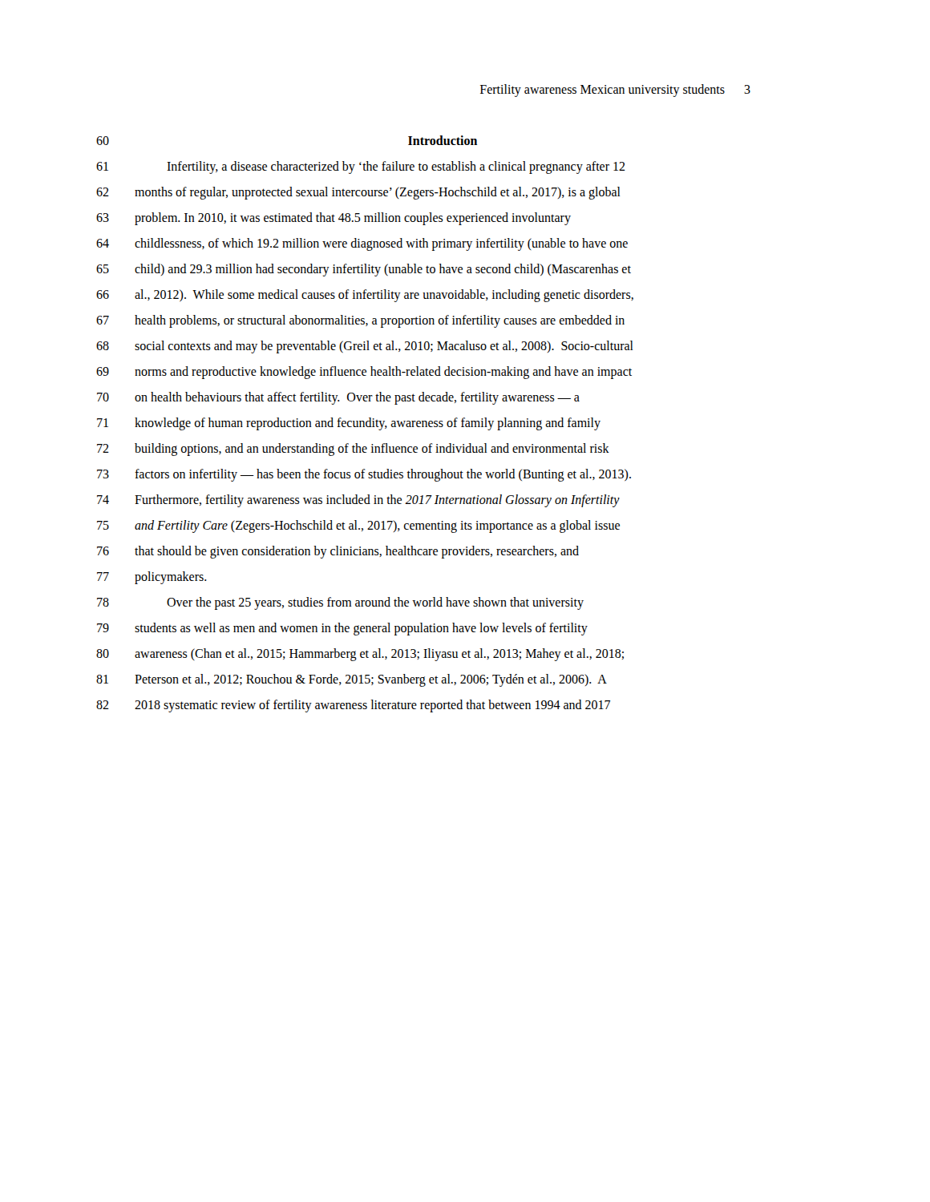Fertility awareness Mexican university students3
60
Introduction
61 Infertility, a disease characterized by ‘the failure to establish a clinical pregnancy after 12
62 months of regular, unprotected sexual intercourse’ (Zegers-Hochschild et al., 2017), is a global
63 problem. In 2010, it was estimated that 48.5 million couples experienced involuntary
64 childlessness, of which 19.2 million were diagnosed with primary infertility (unable to have one
65 child) and 29.3 million had secondary infertility (unable to have a second child) (Mascarenhas et
66 al., 2012). While some medical causes of infertility are unavoidable, including genetic disorders,
67 health problems, or structural abonormalities, a proportion of infertility causes are embedded in
68 social contexts and may be preventable (Greil et al., 2010; Macaluso et al., 2008). Socio-cultural
69 norms and reproductive knowledge influence health-related decision-making and have an impact
70 on health behaviours that affect fertility. Over the past decade, fertility awareness — a
71 knowledge of human reproduction and fecundity, awareness of family planning and family
72 building options, and an understanding of the influence of individual and environmental risk
73 factors on infertility — has been the focus of studies throughout the world (Bunting et al., 2013).
74 Furthermore, fertility awareness was included in the 2017 International Glossary on Infertility
75 and Fertility Care (Zegers-Hochschild et al., 2017), cementing its importance as a global issue
76 that should be given consideration by clinicians, healthcare providers, researchers, and
77 policymakers.
78 Over the past 25 years, studies from around the world have shown that university
79 students as well as men and women in the general population have low levels of fertility
80 awareness (Chan et al., 2015; Hammarberg et al., 2013; Iliyasu et al., 2013; Mahey et al., 2018;
81 Peterson et al., 2012; Rouchou & Forde, 2015; Svanberg et al., 2006; Tydén et al., 2006). A
82 2018 systematic review of fertility awareness literature reported that between 1994 and 2017